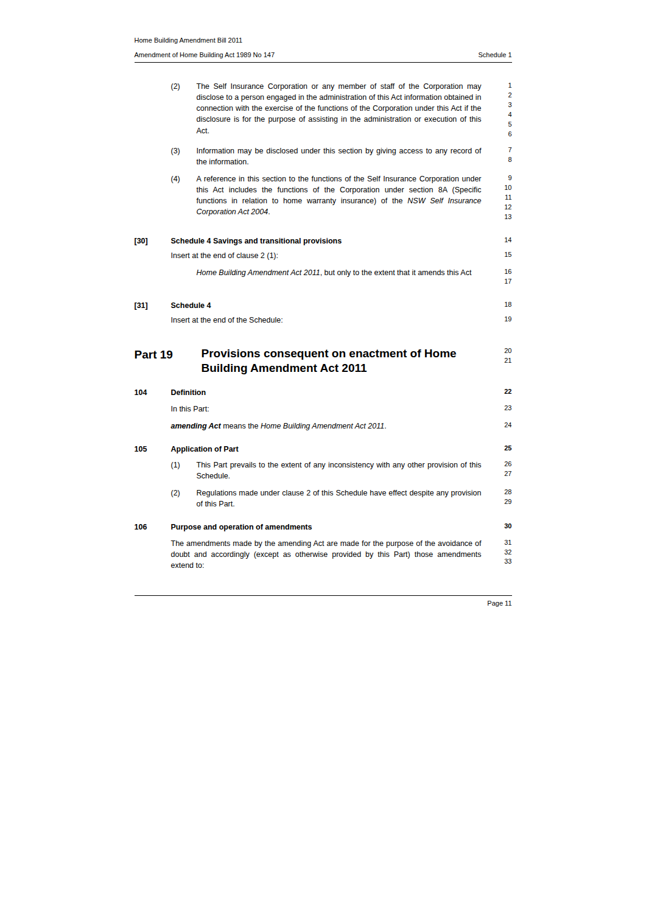Home Building Amendment Bill 2011
Amendment of Home Building Act 1989 No 147
Schedule 1
(2)
The Self Insurance Corporation or any member of staff of the Corporation may disclose to a person engaged in the administration of this Act information obtained in connection with the exercise of the functions of the Corporation under this Act if the disclosure is for the purpose of assisting in the administration or execution of this Act.
1
2
3
4
5
6
(3)
Information may be disclosed under this section by giving access to any record of the information.
7
8
(4)
A reference in this section to the functions of the Self Insurance Corporation under this Act includes the functions of the Corporation under section 8A (Specific functions in relation to home warranty insurance) of the NSW Self Insurance Corporation Act 2004.
9
10
11
12
13
[30]
Schedule 4 Savings and transitional provisions
14
Insert at the end of clause 2 (1):
15
Home Building Amendment Act 2011, but only to the extent that it amends this Act
16
17
[31]
Schedule 4
18
Insert at the end of the Schedule:
19
Part 19
Provisions consequent on enactment of Home Building Amendment Act 2011
20
21
104
Definition
22
In this Part:
23
amending Act means the Home Building Amendment Act 2011.
24
105
Application of Part
25
(1)
This Part prevails to the extent of any inconsistency with any other provision of this Schedule.
26
27
(2)
Regulations made under clause 2 of this Schedule have effect despite any provision of this Part.
28
29
106
Purpose and operation of amendments
30
The amendments made by the amending Act are made for the purpose of the avoidance of doubt and accordingly (except as otherwise provided by this Part) those amendments extend to:
31
32
33
Page 11